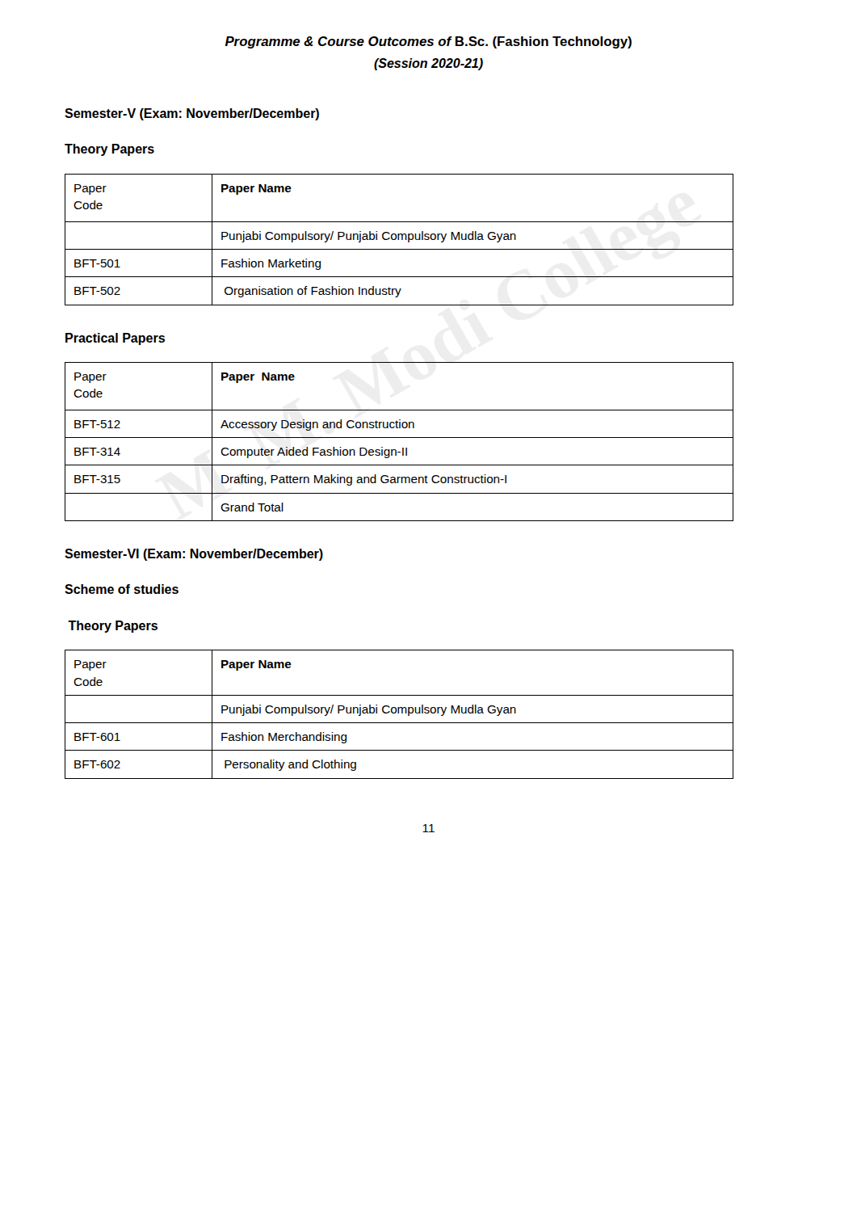M. M. Modi College
Programme & Course Outcomes of B.Sc. (Fashion Technology)
(Session 2020-21)
Semester-V (Exam: November/December)
Theory Papers
| Paper Code | Paper Name |
| | Punjabi Compulsory/ Punjabi Compulsory Mudla Gyan |
| BFT-501 | Fashion Marketing |
| BFT-502 | Organisation of Fashion Industry |
Practical Papers
| Paper Code | Paper Name |
| BFT-512 | Accessory Design and Construction |
| BFT-314 | Computer Aided Fashion Design-II |
| BFT-315 | Drafting, Pattern Making and Garment Construction-I |
| | Grand Total |
Semester-VI (Exam: November/December)
Scheme of studies
Theory Papers
| Paper Code | Paper Name |
| | Punjabi Compulsory/ Punjabi Compulsory Mudla Gyan |
| BFT-601 | Fashion Merchandising |
| BFT-602 | Personality and Clothing |
11